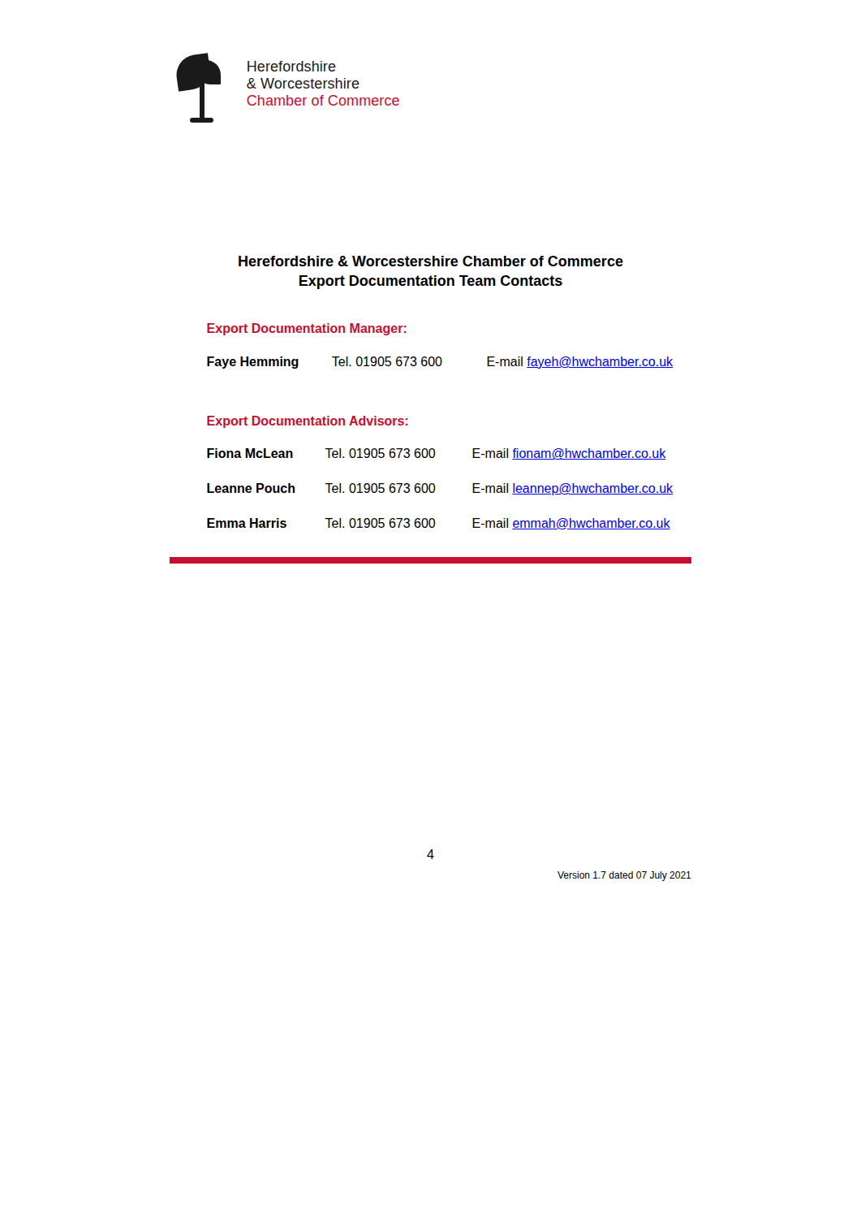Herefordshire
& Worcestershire
Chamber of Commerce
Herefordshire & Worcestershire Chamber of Commerce
Export Documentation Team Contacts
Export Documentation Manager:
| Faye Hemming | Tel. 01905 673 600 | E-mail fayeh@hwchamber.co.uk |
Export Documentation Advisors:
| Fiona McLean | Tel. 01905 673 600 | E-mail fionam@hwchamber.co.uk |
| Leanne Pouch | Tel. 01905 673 600 | E-mail leannep@hwchamber.co.uk |
| Emma Harris | Tel. 01905 673 600 | E-mail emmah@hwchamber.co.uk |
4
Version 1.7 dated 07 July 2021